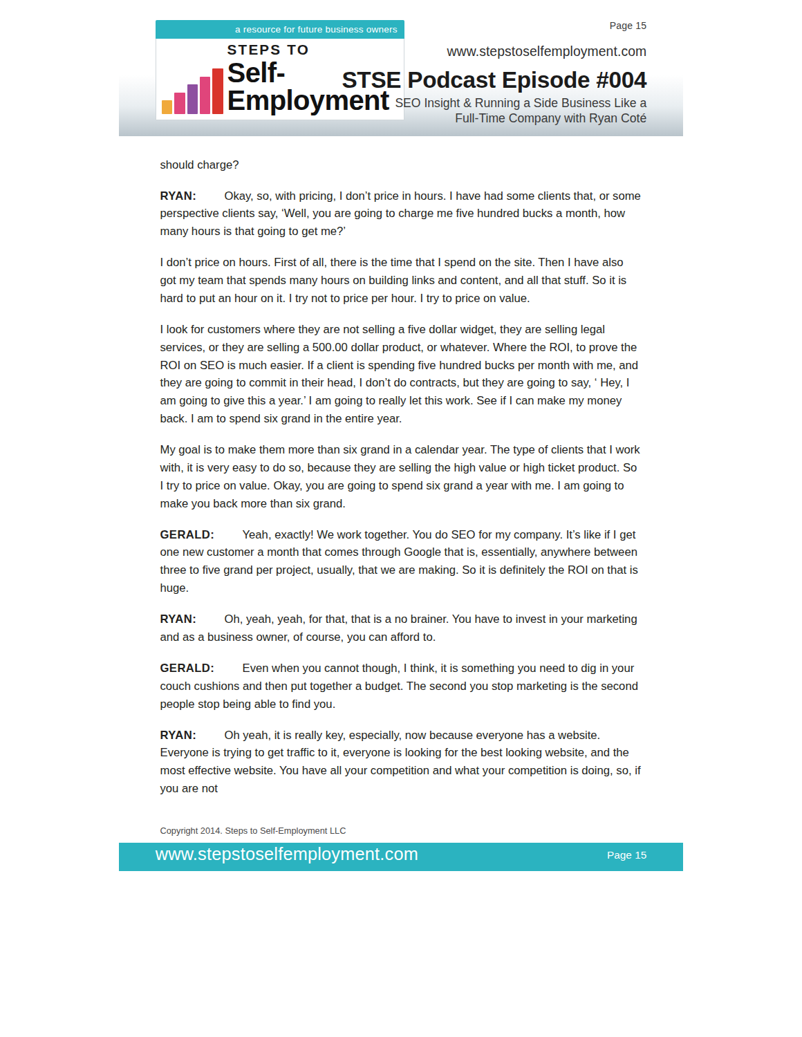a resource for future business owners
Steps to
Self-Employment
Page 15
www.stepstoselfemployment.com
STSE Podcast Episode #004
SEO Insight & Running a Side Business Like a Full-Time Company with Ryan Coté
should charge?
RYAN: Okay, so, with pricing, I don’t price in hours. I have had some clients that, or some perspective clients say, ‘Well, you are going to charge me five hundred bucks a month, how many hours is that going to get me?’
I don’t price on hours. First of all, there is the time that I spend on the site. Then I have also got my team that spends many hours on building links and content, and all that stuff. So it is hard to put an hour on it. I try not to price per hour. I try to price on value.
I look for customers where they are not selling a five dollar widget, they are selling legal services, or they are selling a 500.00 dollar product, or whatever. Where the ROI, to prove the ROI on SEO is much easier. If a client is spending five hundred bucks per month with me, and they are going to commit in their head, I don’t do contracts, but they are going to say, ‘ Hey, I am going to give this a year.’ I am going to really let this work. See if I can make my money back. I am to spend six grand in the entire year.
My goal is to make them more than six grand in a calendar year. The type of clients that I work with, it is very easy to do so, because they are selling the high value or high ticket product. So I try to price on value. Okay, you are going to spend six grand a year with me. I am going to make you back more than six grand.
GERALD: Yeah, exactly! We work together. You do SEO for my company. It’s like if I get one new customer a month that comes through Google that is, essentially, anywhere between three to five grand per project, usually, that we are making. So it is definitely the ROI on that is huge.
RYAN: Oh, yeah, yeah, for that, that is a no brainer. You have to invest in your marketing and as a business owner, of course, you can afford to.
GERALD: Even when you cannot though, I think, it is something you need to dig in your couch cushions and then put together a budget. The second you stop marketing is the second people stop being able to find you.
RYAN: Oh yeah, it is really key, especially, now because everyone has a website. Everyone is trying to get traffic to it, everyone is looking for the best looking website, and the most effective website. You have all your competition and what your competition is doing, so, if you are not
Copyright 2014. Steps to Self-Employment LLC
www.stepstoselfemployment.com
Page 15